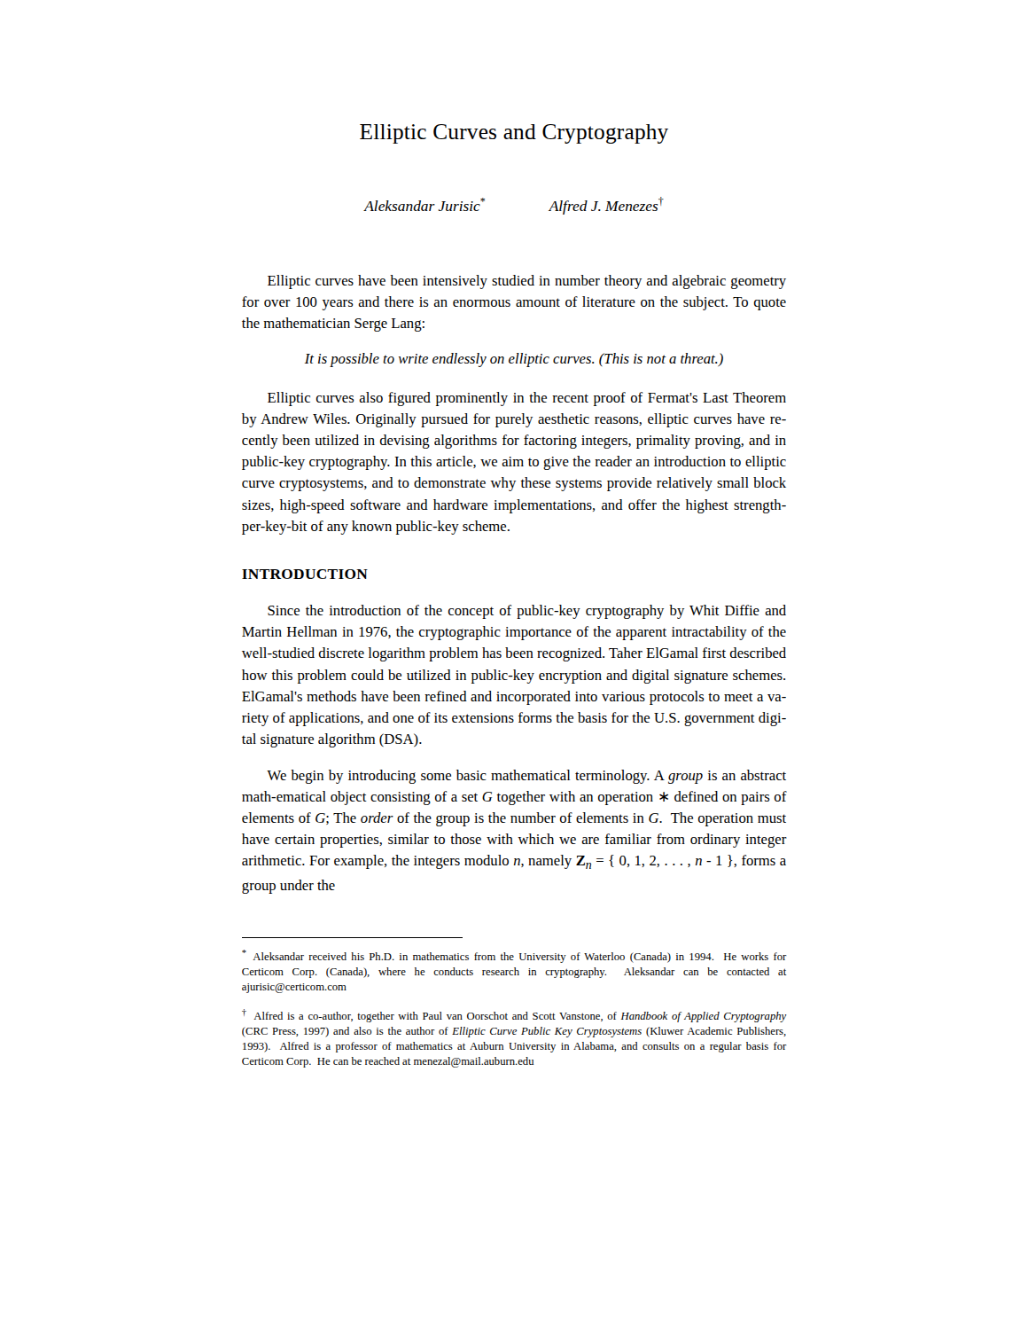Elliptic Curves and Cryptography
Aleksandar Jurisic* Alfred J. Menezes†
Elliptic curves have been intensively studied in number theory and algebraic geometry for over 100 years and there is an enormous amount of literature on the subject. To quote the mathematician Serge Lang:
It is possible to write endlessly on elliptic curves. (This is not a threat.)
Elliptic curves also figured prominently in the recent proof of Fermat's Last Theorem by Andrew Wiles. Originally pursued for purely aesthetic reasons, elliptic curves have recently been utilized in devising algorithms for factoring integers, primality proving, and in public-key cryptography. In this article, we aim to give the reader an introduction to elliptic curve cryptosystems, and to demonstrate why these systems provide relatively small block sizes, high-speed software and hardware implementations, and offer the highest strength-per-key-bit of any known public-key scheme.
INTRODUCTION
Since the introduction of the concept of public-key cryptography by Whit Diffie and Martin Hellman in 1976, the cryptographic importance of the apparent intractability of the well-studied discrete logarithm problem has been recognized. Taher ElGamal first described how this problem could be utilized in public-key encryption and digital signature schemes. ElGamal's methods have been refined and incorporated into various protocols to meet a variety of applications, and one of its extensions forms the basis for the U.S. government digital signature algorithm (DSA).
We begin by introducing some basic mathematical terminology. A group is an abstract math-ematical object consisting of a set G together with an operation ∗ defined on pairs of elements of G; The order of the group is the number of elements in G. The operation must have certain properties, similar to those with which we are familiar from ordinary integer arithmetic. For example, the integers modulo n, namely Zn = { 0, 1, 2, . . . , n - 1 }, forms a group under the
* Aleksandar received his Ph.D. in mathematics from the University of Waterloo (Canada) in 1994. He works for Certicom Corp. (Canada), where he conducts research in cryptography. Aleksandar can be contacted at ajurisic@certicom.com
† Alfred is a co-author, together with Paul van Oorschot and Scott Vanstone, of Handbook of Applied Cryptography (CRC Press, 1997) and also is the author of Elliptic Curve Public Key Cryptosystems (Kluwer Academic Publishers, 1993). Alfred is a professor of mathematics at Auburn University in Alabama, and consults on a regular basis for Certicom Corp. He can be reached at menezal@mail.auburn.edu